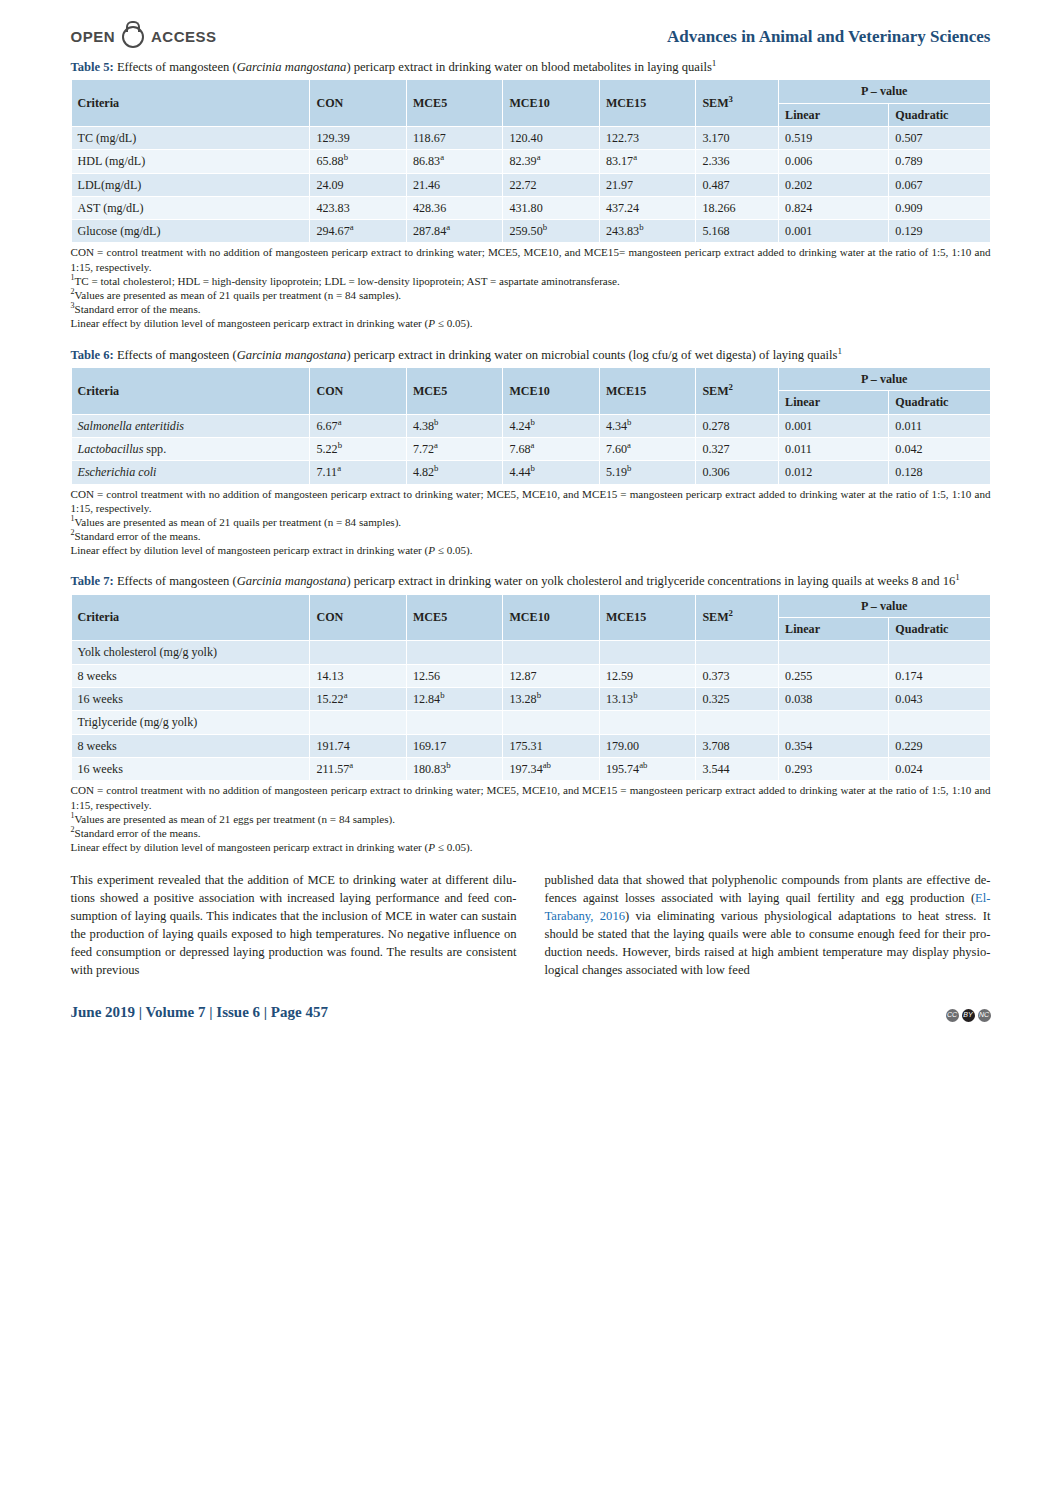OPEN ACCESS
Advances in Animal and Veterinary Sciences
Table 5: Effects of mangosteen (Garcinia mangostana) pericarp extract in drinking water on blood metabolites in laying quails1
| Criteria | CON | MCE5 | MCE10 | MCE15 | SEM 3 | P – value |
| --- | --- | --- | --- | --- | --- | --- |
| Linear | Quadratic |
| TC (mg/dL) | 129.39 | 118.67 | 120.40 | 122.73 | 3.170 | 0.519 | 0.507 |
| HDL (mg/dL) | 65.88 b | 86.83 a | 82.39 a | 83.17 a | 2.336 | 0.006 | 0.789 |
| LDL(mg/dL) | 24.09 | 21.46 | 22.72 | 21.97 | 0.487 | 0.202 | 0.067 |
| AST (mg/dL) | 423.83 | 428.36 | 431.80 | 437.24 | 18.266 | 0.824 | 0.909 |
| Glucose (mg/dL) | 294.67 a | 287.84 a | 259.50 b | 243.83 b | 5.168 | 0.001 | 0.129 |
CON = control treatment with no addition of mangosteen pericarp extract to drinking water; MCE5, MCE10, and MCE15= mangosteen pericarp extract added to drinking water at the ratio of 1:5, 1:10 and 1:15, respectively.
1TC = total cholesterol; HDL = high-density lipoprotein; LDL = low-density lipoprotein; AST = aspartate aminotransferase.
2Values are presented as mean of 21 quails per treatment (n = 84 samples).
3Standard error of the means.
Linear effect by dilution level of mangosteen pericarp extract in drinking water (P ≤ 0.05).
Table 6: Effects of mangosteen (Garcinia mangostana) pericarp extract in drinking water on microbial counts (log cfu/g of wet digesta) of laying quails1
| Criteria | CON | MCE5 | MCE10 | MCE15 | SEM 2 | P – value |
| --- | --- | --- | --- | --- | --- | --- |
| Linear | Quadratic |
| Salmonella enteritidis | 6.67 a | 4.38 b | 4.24 b | 4.34 b | 0.278 | 0.001 | 0.011 |
| Lactobacillus spp. | 5.22 b | 7.72 a | 7.68 a | 7.60 a | 0.327 | 0.011 | 0.042 |
| Escherichia coli | 7.11 a | 4.82 b | 4.44 b | 5.19 b | 0.306 | 0.012 | 0.128 |
CON = control treatment with no addition of mangosteen pericarp extract to drinking water; MCE5, MCE10, and MCE15 = mangosteen pericarp extract added to drinking water at the ratio of 1:5, 1:10 and 1:15, respectively.
1Values are presented as mean of 21 quails per treatment (n = 84 samples).
2Standard error of the means.
Linear effect by dilution level of mangosteen pericarp extract in drinking water (P ≤ 0.05).
Table 7: Effects of mangosteen (Garcinia mangostana) pericarp extract in drinking water on yolk cholesterol and triglyceride concentrations in laying quails at weeks 8 and 161
| Criteria | CON | MCE5 | MCE10 | MCE15 | SEM 2 | P – value |
| --- | --- | --- | --- | --- | --- | --- |
| Linear | Quadratic |
| Yolk cholesterol (mg/g yolk) | | | | | | | |
| 8 weeks | 14.13 | 12.56 | 12.87 | 12.59 | 0.373 | 0.255 | 0.174 |
| 16 weeks | 15.22 a | 12.84 b | 13.28 b | 13.13 b | 0.325 | 0.038 | 0.043 |
| Triglyceride (mg/g yolk) | | | | | | | |
| 8 weeks | 191.74 | 169.17 | 175.31 | 179.00 | 3.708 | 0.354 | 0.229 |
| 16 weeks | 211.57 a | 180.83 b | 197.34 ab | 195.74 ab | 3.544 | 0.293 | 0.024 |
CON = control treatment with no addition of mangosteen pericarp extract to drinking water; MCE5, MCE10, and MCE15 = mangosteen pericarp extract added to drinking water at the ratio of 1:5, 1:10 and 1:15, respectively.
1Values are presented as mean of 21 eggs per treatment (n = 84 samples).
2Standard error of the means.
Linear effect by dilution level of mangosteen pericarp extract in drinking water (P ≤ 0.05).
This experiment revealed that the addition of MCE to drinking water at different dilutions showed a positive association with increased laying performance and feed consumption of laying quails. This indicates that the inclusion of MCE in water can sustain the production of laying quails exposed to high temperatures. No negative influence on feed consumption or depressed laying production was found. The results are consistent with previous
published data that showed that polyphenolic compounds from plants are effective defences against losses associated with laying quail fertility and egg production (El-Tarabany, 2016) via eliminating various physiological adaptations to heat stress. It should be stated that the laying quails were able to consume enough feed for their production needs. However, birds raised at high ambient temperature may display physiological changes associated with low feed
June 2019 | Volume 7 | Issue 6 | Page 457
CC BY NC